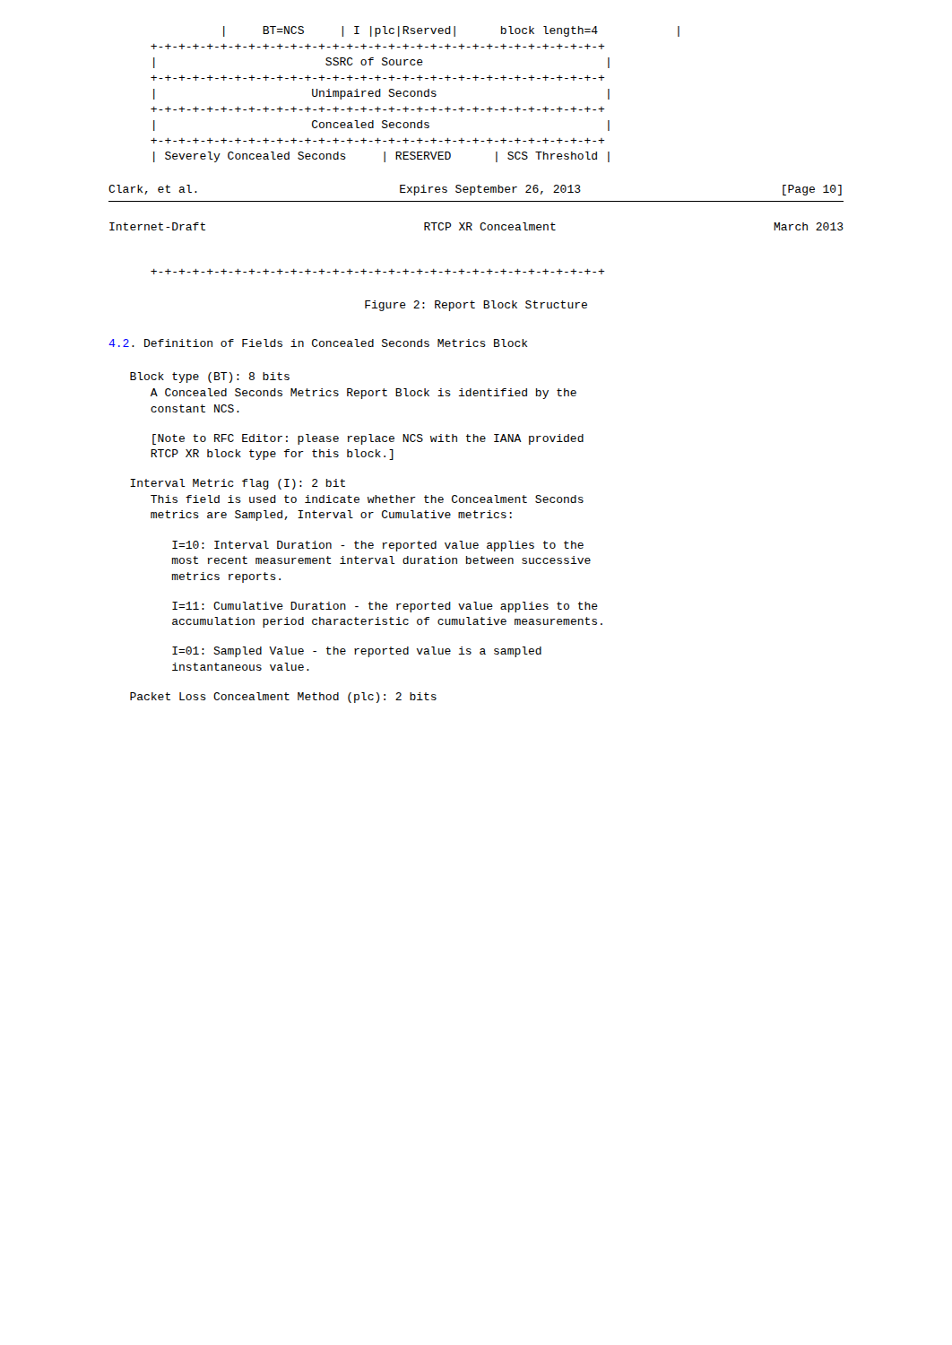|     BT=NCS     | I |plc|Rserved|      block length=4           |
      +-+-+-+-+-+-+-+-+-+-+-+-+-+-+-+-+-+-+-+-+-+-+-+-+-+-+-+-+-+-+-+-+
      |                        SSRC of Source                          |
      +-+-+-+-+-+-+-+-+-+-+-+-+-+-+-+-+-+-+-+-+-+-+-+-+-+-+-+-+-+-+-+-+
      |                      Unimpaired Seconds                        |
      +-+-+-+-+-+-+-+-+-+-+-+-+-+-+-+-+-+-+-+-+-+-+-+-+-+-+-+-+-+-+-+-+
      |                      Concealed Seconds                         |
      +-+-+-+-+-+-+-+-+-+-+-+-+-+-+-+-+-+-+-+-+-+-+-+-+-+-+-+-+-+-+-+-+
      | Severely Concealed Seconds     | RESERVED      | SCS Threshold |
Clark, et al. Expires September 26, 2013 [Page 10]
Internet-Draft RTCP XR Concealment March 2013
      +-+-+-+-+-+-+-+-+-+-+-+-+-+-+-+-+-+-+-+-+-+-+-+-+-+-+-+-+-+-+-+-+
Figure 2: Report Block Structure
4.2. Definition of Fields in Concealed Seconds Metrics Block
Block type (BT): 8 bits
A Concealed Seconds Metrics Report Block is identified by the
constant NCS.
[Note to RFC Editor: please replace NCS with the IANA provided
RTCP XR block type for this block.]
Interval Metric flag (I): 2 bit
This field is used to indicate whether the Concealment Seconds
metrics are Sampled, Interval or Cumulative metrics:
I=10: Interval Duration - the reported value applies to the
most recent measurement interval duration between successive
metrics reports.
I=11: Cumulative Duration - the reported value applies to the
accumulation period characteristic of cumulative measurements.
I=01: Sampled Value - the reported value is a sampled
instantaneous value.
Packet Loss Concealment Method (plc): 2 bits